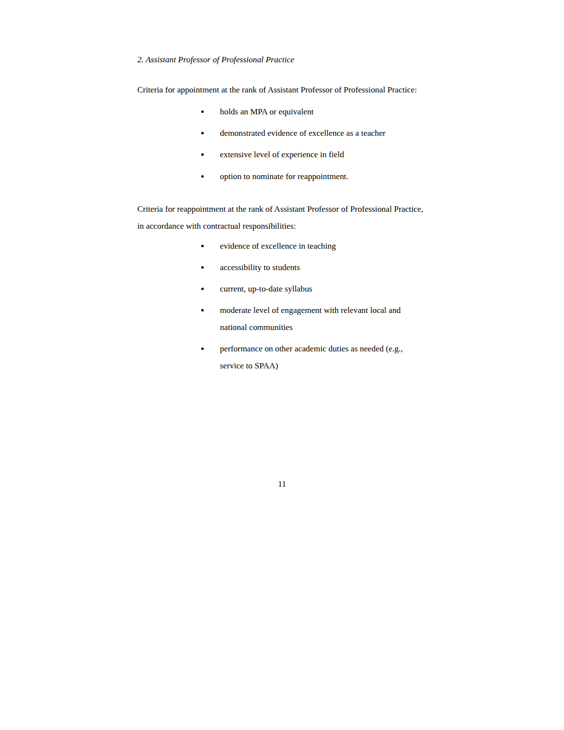2. Assistant Professor of Professional Practice
Criteria for appointment at the rank of Assistant Professor of Professional Practice:
holds an MPA or equivalent
demonstrated evidence of excellence as a teacher
extensive level of experience in field
option to nominate for reappointment.
Criteria for reappointment at the rank of Assistant Professor of Professional Practice, in accordance with contractual responsibilities:
evidence of excellence in teaching
accessibility to students
current, up-to-date syllabus
moderate level of engagement with relevant local and national communities
performance on other academic duties as needed (e.g., service to SPAA)
11